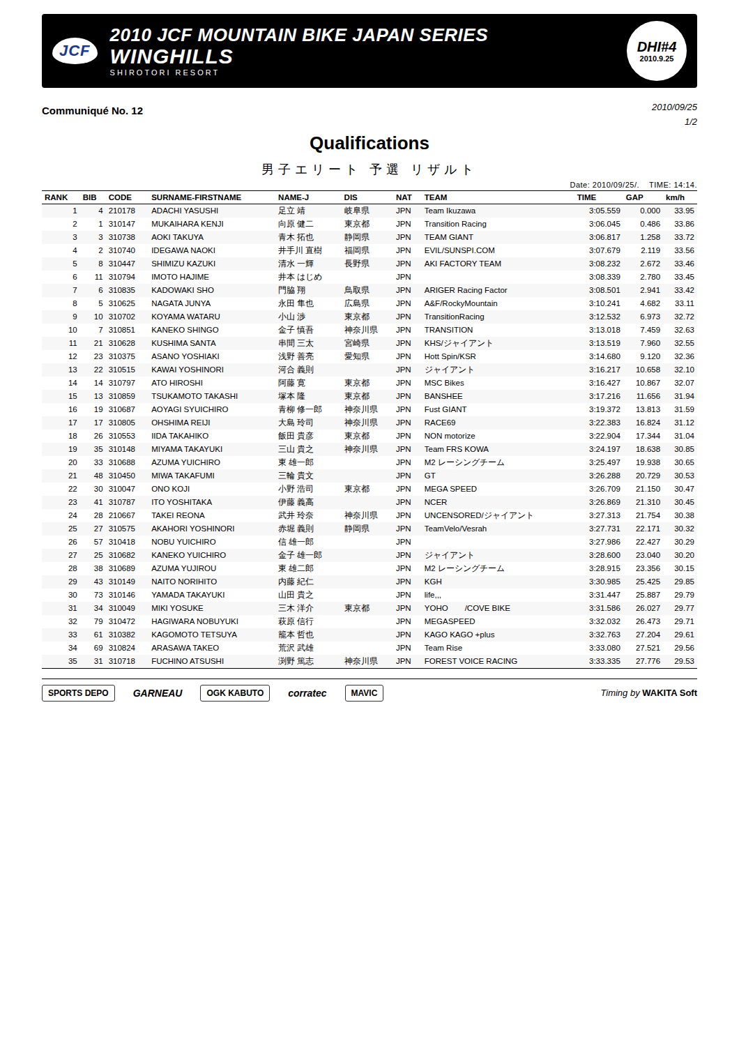JCF
2010 JCF MOUNTAIN BIKE JAPAN SERIES
WINGHILLSSHIROTORI RESORT
DHI#4 2010.9.25
Communiqué No. 12
2010/09/25
1/2
Qualifications
男子エリート 予選 リザルト
Date: 2010/09/25/. TIME: 14:14.
| RANK | BIB | CODE | SURNAME-FIRSTNAME | NAME-J | DIS | NAT | TEAM | TIME | GAP | km/h |
| --- | --- | --- | --- | --- | --- | --- | --- | --- | --- | --- |
| 1 | 4 | 210178 | ADACHI YASUSHI | 足立 靖 | 岐阜県 | JPN | Team Ikuzawa | 3:05.559 | 0.000 | 33.95 |
| 2 | 1 | 310147 | MUKAIHARA KENJI | 向原 健二 | 東京都 | JPN | Transition Racing | 3:06.045 | 0.486 | 33.86 |
| 3 | 3 | 310738 | AOKI TAKUYA | 青木 拓也 | 静岡県 | JPN | TEAM GIANT | 3:06.817 | 1.258 | 33.72 |
| 4 | 2 | 310740 | IDEGAWA NAOKI | 井手川 直樹 | 福岡県 | JPN | EVIL/SUNSPI.COM | 3:07.679 | 2.119 | 33.56 |
| 5 | 8 | 310447 | SHIMIZU KAZUKI | 清水 一輝 | 長野県 | JPN | AKI FACTORY TEAM | 3:08.232 | 2.672 | 33.46 |
| 6 | 11 | 310794 | IMOTO HAJIME | 井本 はじめ | | JPN | | 3:08.339 | 2.780 | 33.45 |
| 7 | 6 | 310835 | KADOWAKI SHO | 門脇 翔 | 鳥取県 | JPN | ARIGER Racing Factor | 3:08.501 | 2.941 | 33.42 |
| 8 | 5 | 310625 | NAGATA JUNYA | 永田 隼也 | 広島県 | JPN | A&F/RockyMountain | 3:10.241 | 4.682 | 33.11 |
| 9 | 10 | 310702 | KOYAMA WATARU | 小山 渉 | 東京都 | JPN | TransitionRacing | 3:12.532 | 6.973 | 32.72 |
| 10 | 7 | 310851 | KANEKO SHINGO | 金子 慎吾 | 神奈川県 | JPN | TRANSITION | 3:13.018 | 7.459 | 32.63 |
| 11 | 21 | 310628 | KUSHIMA SANTA | 串間 三太 | 宮崎県 | JPN | KHS/ジャイアント | 3:13.519 | 7.960 | 32.55 |
| 12 | 23 | 310375 | ASANO YOSHIAKI | 浅野 善亮 | 愛知県 | JPN | Hott Spin/KSR | 3:14.680 | 9.120 | 32.36 |
| 13 | 22 | 310515 | KAWAI YOSHINORI | 河合 義則 | | JPN | ジャイアント | 3:16.217 | 10.658 | 32.10 |
| 14 | 14 | 310797 | ATO HIROSHI | 阿藤 寛 | 東京都 | JPN | MSC Bikes | 3:16.427 | 10.867 | 32.07 |
| 15 | 13 | 310859 | TSUKAMOTO TAKASHI | 塚本 隆 | 東京都 | JPN | BANSHEE | 3:17.216 | 11.656 | 31.94 |
| 16 | 19 | 310687 | AOYAGI SYUICHIRO | 青柳 修一郎 | 神奈川県 | JPN | Fust GIANT | 3:19.372 | 13.813 | 31.59 |
| 17 | 17 | 310805 | OHSHIMA REIJI | 大島 玲司 | 神奈川県 | JPN | RACE69 | 3:22.383 | 16.824 | 31.12 |
| 18 | 26 | 310553 | IIDA TAKAHIKO | 飯田 貴彦 | 東京都 | JPN | NON motorize | 3:22.904 | 17.344 | 31.04 |
| 19 | 35 | 310148 | MIYAMA TAKAYUKI | 三山 貴之 | 神奈川県 | JPN | Team FRS KOWA | 3:24.197 | 18.638 | 30.85 |
| 20 | 33 | 310688 | AZUMA YUICHIRO | 東 雄一郎 | | JPN | M2 レーシングチーム | 3:25.497 | 19.938 | 30.65 |
| 21 | 48 | 310450 | MIWA TAKAFUMI | 三輪 貴文 | | JPN | GT | 3:26.288 | 20.729 | 30.53 |
| 22 | 30 | 310047 | ONO KOJI | 小野 浩司 | 東京都 | JPN | MEGA SPEED | 3:26.709 | 21.150 | 30.47 |
| 23 | 41 | 310787 | ITO YOSHITAKA | 伊藤 義高 | | JPN | NCER | 3:26.869 | 21.310 | 30.45 |
| 24 | 28 | 210667 | TAKEI REONA | 武井 玲奈 | 神奈川県 | JPN | UNCENSORED/ジャイアント | 3:27.313 | 21.754 | 30.38 |
| 25 | 27 | 310575 | AKAHORI YOSHINORI | 赤堀 義則 | 静岡県 | JPN | TeamVelo/Vesrah | 3:27.731 | 22.171 | 30.32 |
| 26 | 57 | 310418 | NOBU YUICHIRO | 信 雄一郎 | | JPN | | 3:27.986 | 22.427 | 30.29 |
| 27 | 25 | 310682 | KANEKO YUICHIRO | 金子 雄一郎 | | JPN | ジャイアント | 3:28.600 | 23.040 | 30.20 |
| 28 | 38 | 310689 | AZUMA YUJIROU | 東 雄二郎 | | JPN | M2 レーシングチーム | 3:28.915 | 23.356 | 30.15 |
| 29 | 43 | 310149 | NAITO NORIHITO | 内藤 紀仁 | | JPN | KGH | 3:30.985 | 25.425 | 29.85 |
| 30 | 73 | 310146 | YAMADA TAKAYUKI | 山田 貴之 | | JPN | life,,, | 3:31.447 | 25.887 | 29.79 |
| 31 | 34 | 310049 | MIKI YOSUKE | 三木 洋介 | 東京都 | JPN | YOHO /COVE BIKE | 3:31.586 | 26.027 | 29.77 |
| 32 | 79 | 310472 | HAGIWARA NOBUYUKI | 萩原 信行 | | JPN | MEGASPEED | 3:32.032 | 26.473 | 29.71 |
| 33 | 61 | 310382 | KAGOMOTO TETSUYA | 籠本 哲也 | | JPN | KAGO KAGO +plus | 3:32.763 | 27.204 | 29.61 |
| 34 | 69 | 310824 | ARASAWA TAKEO | 荒沢 武雄 | | JPN | Team Rise | 3:33.080 | 27.521 | 29.56 |
| 35 | 31 | 310718 | FUCHINO ATSUSHI | 渕野 篤志 | 神奈川県 | JPN | FOREST VOICE RACING | 3:33.335 | 27.776 | 29.53 |
SPORTS DEPO GARNEAU OGK KABUTO corratec MAVIC
Timing by WAKITA Soft